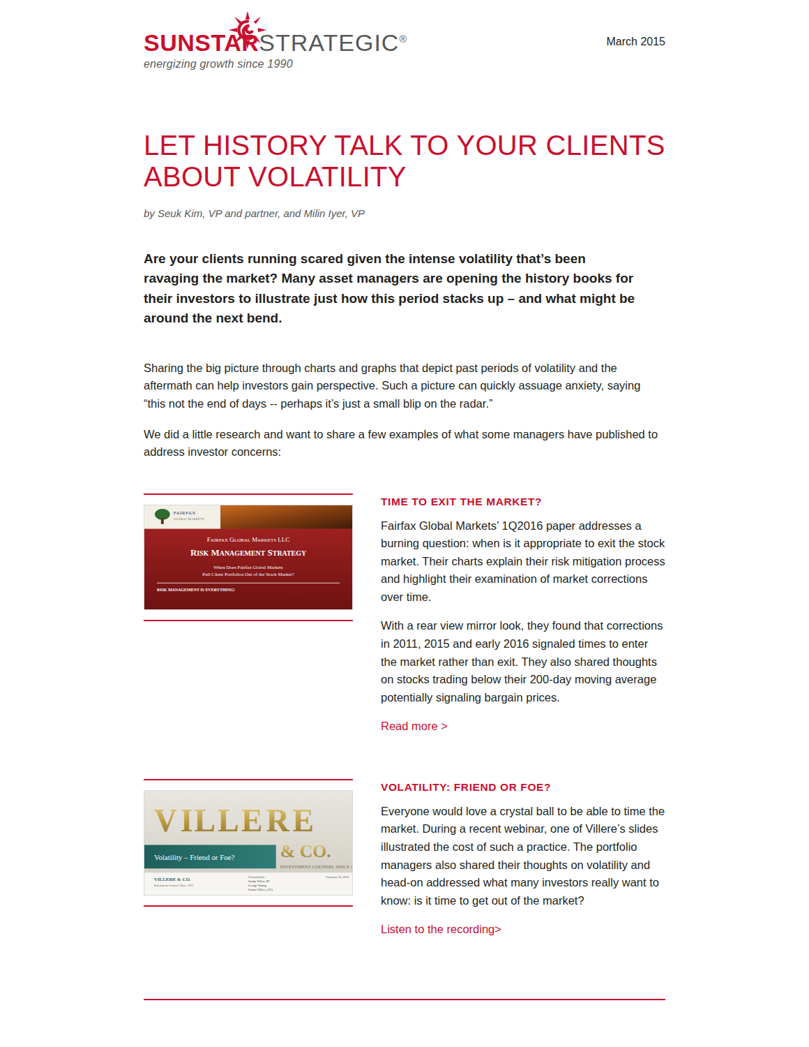SUNSTAR STRATEGIC®
energizing growth since 1990
March 2015
Let History Talk to Your Clients
About Volatility
by Seuk Kim, VP and partner, and Milin Iyer, VP
Are your clients running scared given the intense volatility that’s been ravaging the market? Many asset managers are opening the history books for their investors to illustrate just how this period stacks up – and what might be around the next bend.
Sharing the big picture through charts and graphs that depict past periods of volatility and the aftermath can help investors gain perspective. Such a picture can quickly assuage anxiety, saying “this not the end of days -- perhaps it’s just a small blip on the radar.”
We did a little research and want to share a few examples of what some managers have published to address investor concerns:
FAIRFAX GLOBAL MARKETS FAIRFAX GLOBAL MARKETS LLC RISK MANAGEMENT STRATEGY When Does Fairfax Global Markets Pull Client Portfolios Out of the Stock Market? RISK MANAGEMENT IS EVERYTHING!
Time to Exit the Market?
Fairfax Global Markets’ 1Q2016 paper addresses a burning question: when is it appropriate to exit the stock market. Their charts explain their risk mitigation process and highlight their examination of market corrections over time.
With a rear view mirror look, they found that corrections in 2011, 2015 and early 2016 signaled times to enter the market rather than exit. They also shared thoughts on stocks trading below their 200-day moving average potentially signaling bargain prices.
Read more >
V I L L E R E & CO. INVESTMENT COUNSEL SINCE 1911 Volatility – Friend or Foe? VILLERE & CO. Investment Counsel Since 1911 Presented by: Sandy Villere III George Young Lamar Villere, CFA February 18, 2016
Volatility: Friend or Foe?
Everyone would love a crystal ball to be able to time the market. During a recent webinar, one of Villere’s slides illustrated the cost of such a practice. The portfolio managers also shared their thoughts on volatility and head-on addressed what many investors really want to know: is it time to get out of the market?
Listen to the recording>